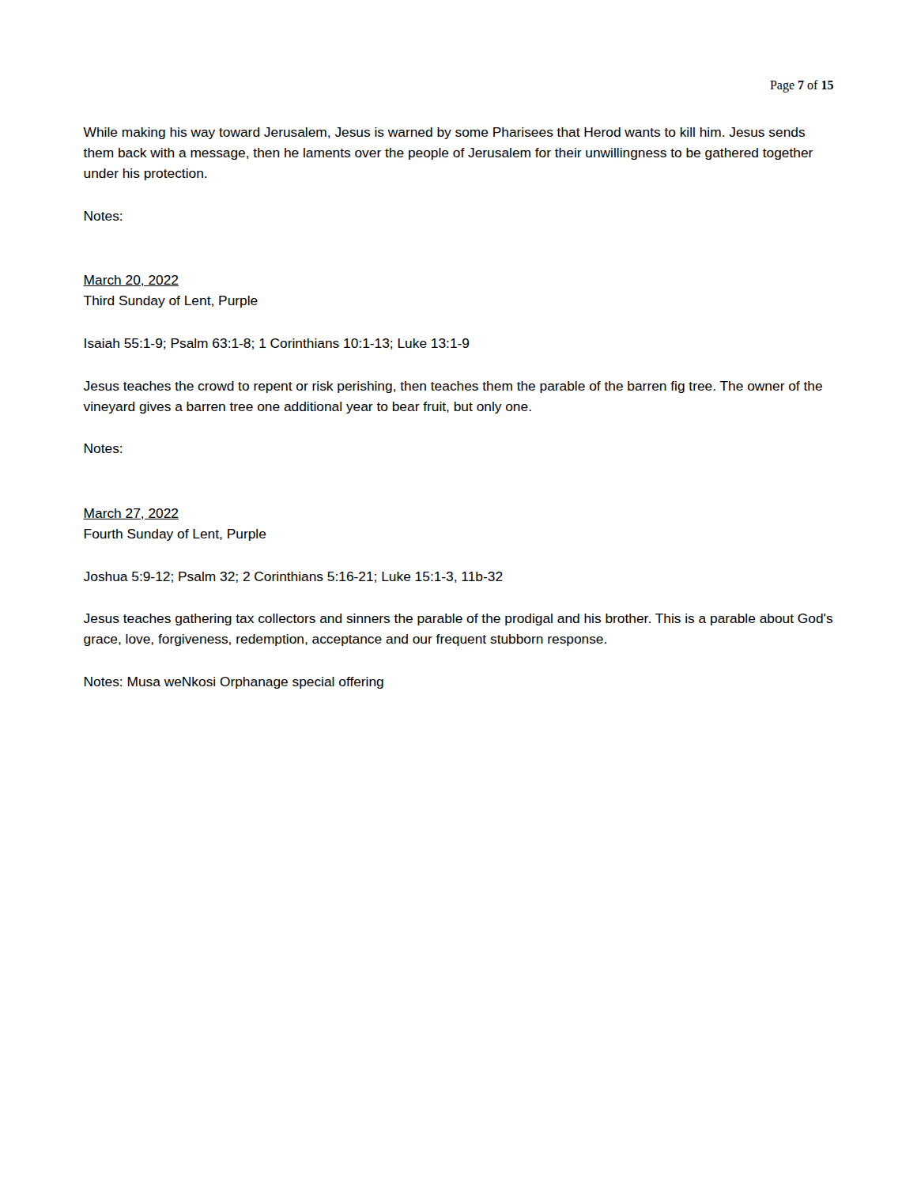Page 7 of 15
While making his way toward Jerusalem, Jesus is warned by some Pharisees that Herod wants to kill him. Jesus sends them back with a message, then he laments over the people of Jerusalem for their unwillingness to be gathered together under his protection.
Notes:
March 20, 2022
Third Sunday of Lent, Purple
Isaiah 55:1-9; Psalm 63:1-8; 1 Corinthians 10:1-13; Luke 13:1-9
Jesus teaches the crowd to repent or risk perishing, then teaches them the parable of the barren fig tree. The owner of the vineyard gives a barren tree one additional year to bear fruit, but only one.
Notes:
March 27, 2022
Fourth Sunday of Lent, Purple
Joshua 5:9-12; Psalm 32; 2 Corinthians 5:16-21; Luke 15:1-3, 11b-32
Jesus teaches gathering tax collectors and sinners the parable of the prodigal and his brother. This is a parable about God's grace, love, forgiveness, redemption, acceptance and our frequent stubborn response.
Notes: Musa weNkosi Orphanage special offering